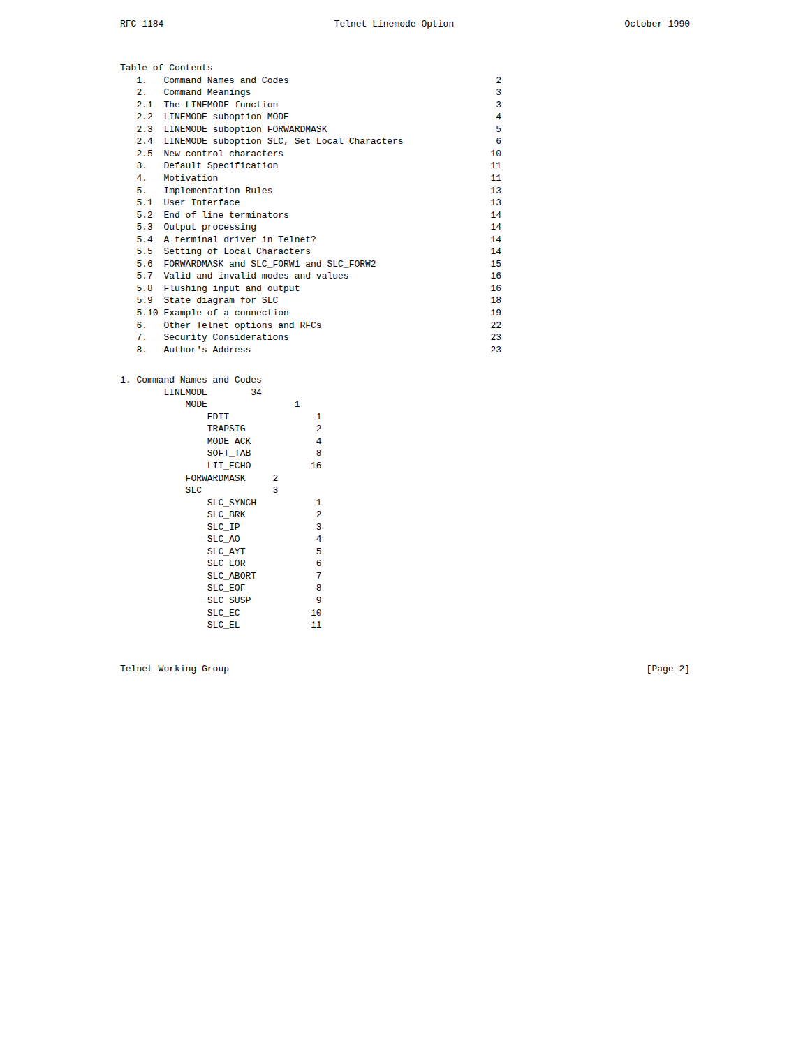RFC 1184 Telnet Linemode Option October 1990
Table of Contents
   1.   Command Names and Codes                                      2
   2.   Command Meanings                                             3
   2.1  The LINEMODE function                                        3
   2.2  LINEMODE suboption MODE                                      4
   2.3  LINEMODE suboption FORWARDMASK                               5
   2.4  LINEMODE suboption SLC, Set Local Characters                 6
   2.5  New control characters                                      10
   3.   Default Specification                                       11
   4.   Motivation                                                  11
   5.   Implementation Rules                                        13
   5.1  User Interface                                              13
   5.2  End of line terminators                                     14
   5.3  Output processing                                           14
   5.4  A terminal driver in Telnet?                                14
   5.5  Setting of Local Characters                                 14
   5.6  FORWARDMASK and SLC_FORW1 and SLC_FORW2                     15
   5.7  Valid and invalid modes and values                          16
   5.8  Flushing input and output                                   16
   5.9  State diagram for SLC                                       18
   5.10 Example of a connection                                     19
   6.   Other Telnet options and RFCs                               22
   7.   Security Considerations                                     23
   8.   Author's Address                                            23
1. Command Names and Codes
        LINEMODE        34
            MODE                1
                EDIT                1
                TRAPSIG             2
                MODE_ACK            4
                SOFT_TAB            8
                LIT_ECHO           16
            FORWARDMASK     2
            SLC             3
                SLC_SYNCH           1
                SLC_BRK             2
                SLC_IP              3
                SLC_AO              4
                SLC_AYT             5
                SLC_EOR             6
                SLC_ABORT           7
                SLC_EOF             8
                SLC_SUSP            9
                SLC_EC             10
                SLC_EL             11
Telnet Working Group [Page 2]